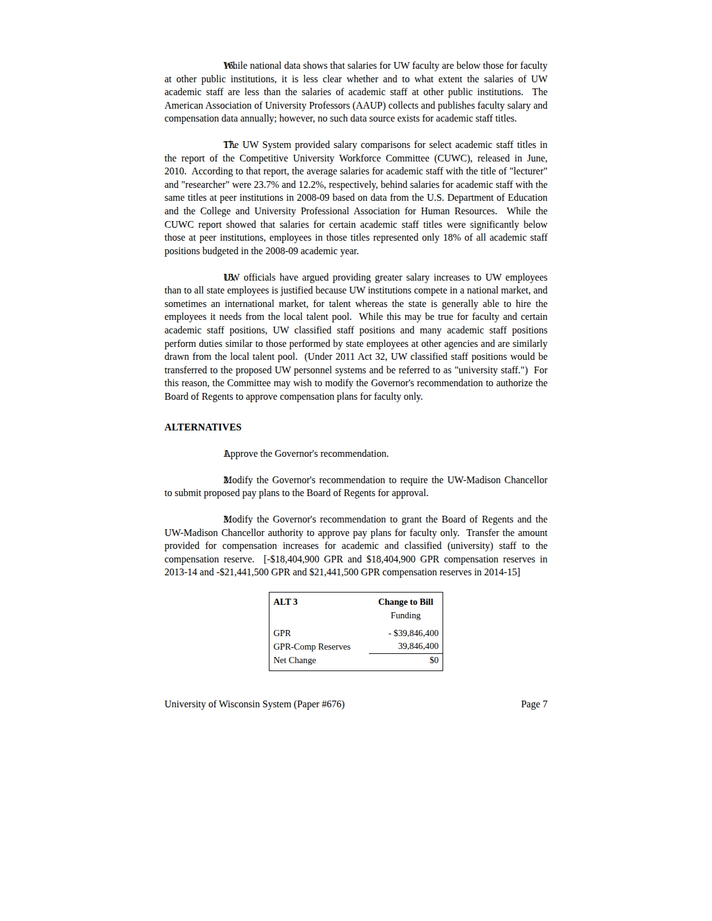16. While national data shows that salaries for UW faculty are below those for faculty at other public institutions, it is less clear whether and to what extent the salaries of UW academic staff are less than the salaries of academic staff at other public institutions. The American Association of University Professors (AAUP) collects and publishes faculty salary and compensation data annually; however, no such data source exists for academic staff titles.
17. The UW System provided salary comparisons for select academic staff titles in the report of the Competitive University Workforce Committee (CUWC), released in June, 2010. According to that report, the average salaries for academic staff with the title of "lecturer" and "researcher" were 23.7% and 12.2%, respectively, behind salaries for academic staff with the same titles at peer institutions in 2008-09 based on data from the U.S. Department of Education and the College and University Professional Association for Human Resources. While the CUWC report showed that salaries for certain academic staff titles were significantly below those at peer institutions, employees in those titles represented only 18% of all academic staff positions budgeted in the 2008-09 academic year.
18. UW officials have argued providing greater salary increases to UW employees than to all state employees is justified because UW institutions compete in a national market, and sometimes an international market, for talent whereas the state is generally able to hire the employees it needs from the local talent pool. While this may be true for faculty and certain academic staff positions, UW classified staff positions and many academic staff positions perform duties similar to those performed by state employees at other agencies and are similarly drawn from the local talent pool. (Under 2011 Act 32, UW classified staff positions would be transferred to the proposed UW personnel systems and be referred to as "university staff.") For this reason, the Committee may wish to modify the Governor's recommendation to authorize the Board of Regents to approve compensation plans for faculty only.
ALTERNATIVES
1. Approve the Governor's recommendation.
2. Modify the Governor's recommendation to require the UW-Madison Chancellor to submit proposed pay plans to the Board of Regents for approval.
3. Modify the Governor's recommendation to grant the Board of Regents and the UW-Madison Chancellor authority to approve pay plans for faculty only. Transfer the amount provided for compensation increases for academic and classified (university) staff to the compensation reserve. [-$18,404,900 GPR and $18,404,900 GPR compensation reserves in 2013-14 and -$21,441,500 GPR and $21,441,500 GPR compensation reserves in 2014-15]
| ALT 3 | Change to Bill |
| | Funding |
| GPR | - $39,846,400 |
| GPR-Comp Reserves | 39,846,400 |
| Net Change | $0 |
University of Wisconsin System (Paper #676)
Page 7